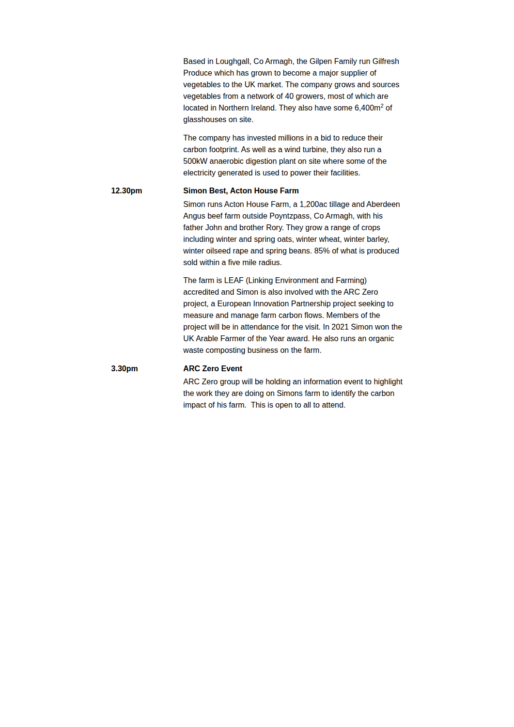Based in Loughgall, Co Armagh, the Gilpen Family run Gilfresh Produce which has grown to become a major supplier of vegetables to the UK market. The company grows and sources vegetables from a network of 40 growers, most of which are located in Northern Ireland. They also have some 6,400m2 of glasshouses on site.
The company has invested millions in a bid to reduce their carbon footprint. As well as a wind turbine, they also run a 500kW anaerobic digestion plant on site where some of the electricity generated is used to power their facilities.
12.30pm
Simon Best, Acton House Farm
Simon runs Acton House Farm, a 1,200ac tillage and Aberdeen Angus beef farm outside Poyntzpass, Co Armagh, with his father John and brother Rory. They grow a range of crops including winter and spring oats, winter wheat, winter barley, winter oilseed rape and spring beans. 85% of what is produced sold within a five mile radius.
The farm is LEAF (Linking Environment and Farming) accredited and Simon is also involved with the ARC Zero project, a European Innovation Partnership project seeking to measure and manage farm carbon flows. Members of the project will be in attendance for the visit. In 2021 Simon won the UK Arable Farmer of the Year award. He also runs an organic waste composting business on the farm.
3.30pm
ARC Zero Event
ARC Zero group will be holding an information event to highlight the work they are doing on Simons farm to identify the carbon impact of his farm. This is open to all to attend.